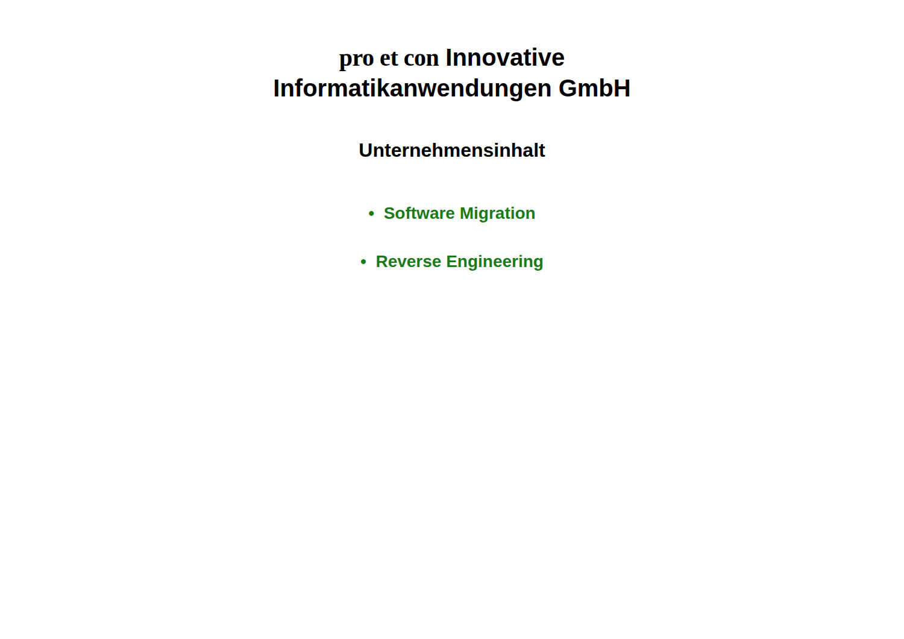pro et con Innovative
Informatikanwendungen GmbH
Unternehmensinhalt
Software Migration
Reverse Engineering